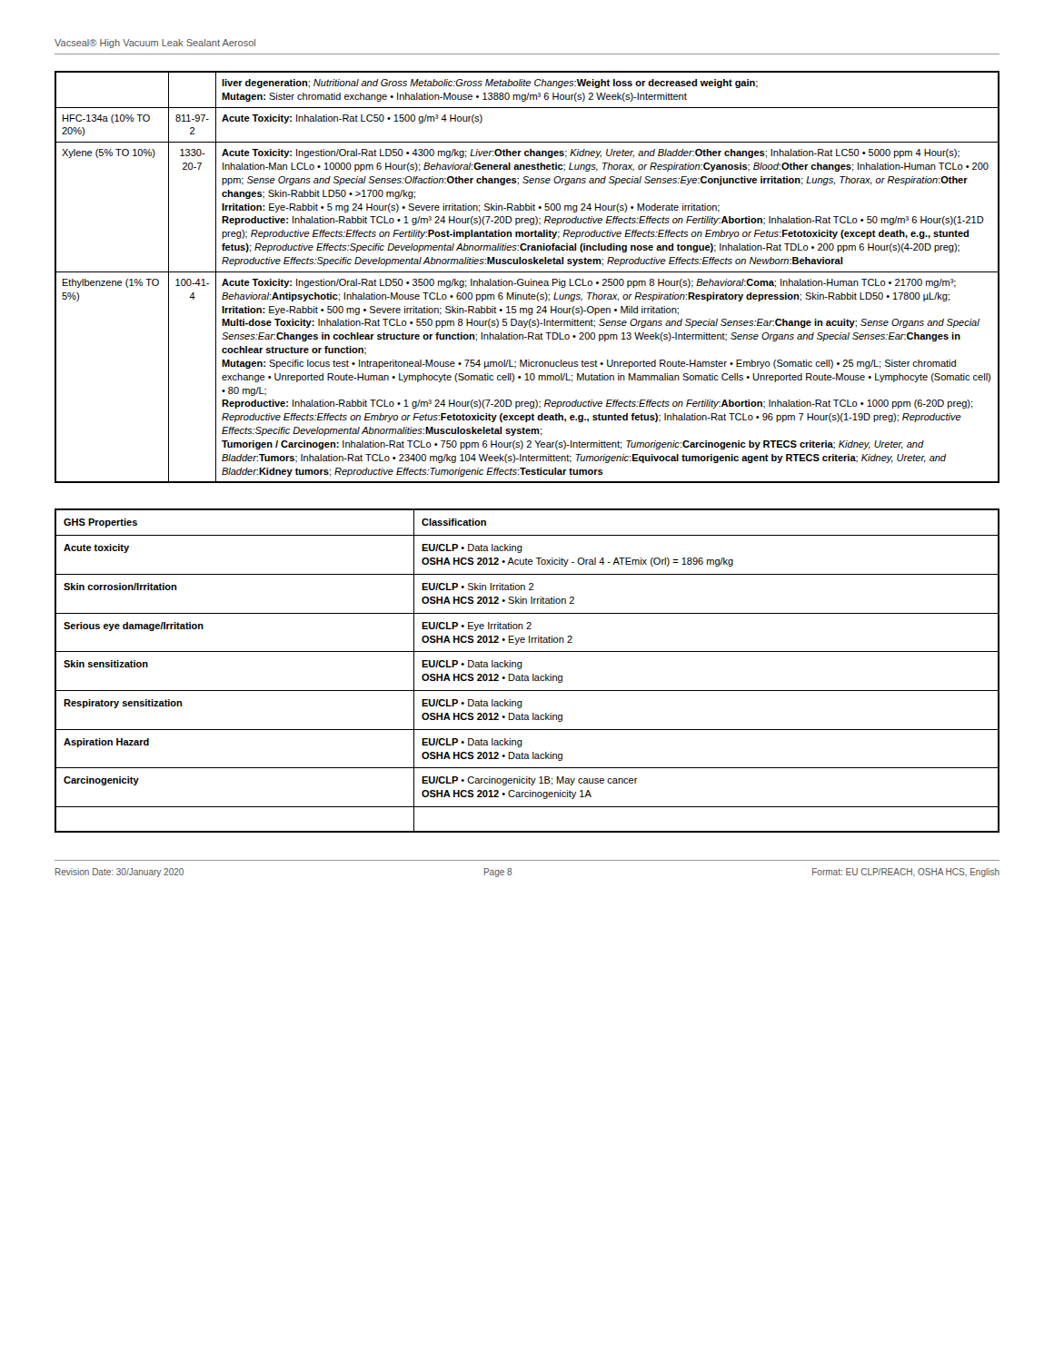Vacseal® High Vacuum Leak Sealant Aerosol
| | | liver degeneration ; Nutritional and Gross Metabolic:Gross Metabolite Changes : Weight loss or decreased weight gain ; Mutagen: Sister chromatid exchange • Inhalation-Mouse • 13880 mg/m³ 6 Hour(s) 2 Week(s)-Intermittent |
| HFC-134a (10% TO 20%) | 811-97-2 | Acute Toxicity: Inhalation-Rat LC50 • 1500 g/m³ 4 Hour(s) |
| Xylene (5% TO 10%) | 1330-20-7 | Acute Toxicity: Ingestion/Oral-Rat LD50 • 4300 mg/kg; Liver : Other changes ; Kidney, Ureter, and Bladder : Other changes ; Inhalation-Rat LC50 • 5000 ppm 4 Hour(s); Inhalation-Man LCLo • 10000 ppm 6 Hour(s); Behavioral : General anesthetic ; Lungs, Thorax, or Respiration : Cyanosis ; Blood : Other changes ; Inhalation-Human TCLo • 200 ppm; Sense Organs and Special Senses:Olfaction : Other changes ; Sense Organs and Special Senses:Eye : Conjunctive irritation ; Lungs, Thorax, or Respiration : Other changes ; Skin-Rabbit LD50 • >1700 mg/kg; Irritation: Eye-Rabbit • 5 mg 24 Hour(s) • Severe irritation; Skin-Rabbit • 500 mg 24 Hour(s) • Moderate irritation; Reproductive: Inhalation-Rabbit TCLo • 1 g/m³ 24 Hour(s)(7-20D preg); Reproductive Effects:Effects on Fertility : Abortion ; Inhalation-Rat TCLo • 50 mg/m³ 6 Hour(s)(1-21D preg); Reproductive Effects:Effects on Fertility : Post-implantation mortality ; Reproductive Effects:Effects on Embryo or Fetus : Fetotoxicity (except death, e.g., stunted fetus) ; Reproductive Effects:Specific Developmental Abnormalities : Craniofacial (including nose and tongue) ; Inhalation-Rat TDLo • 200 ppm 6 Hour(s)(4-20D preg); Reproductive Effects:Specific Developmental Abnormalities : Musculoskeletal system ; Reproductive Effects:Effects on Newborn : Behavioral |
| Ethylbenzene (1% TO 5%) | 100-41-4 | Acute Toxicity: Ingestion/Oral-Rat LD50 • 3500 mg/kg; Inhalation-Guinea Pig LCLo • 2500 ppm 8 Hour(s); Behavioral : Coma ; Inhalation-Human TCLo • 21700 mg/m³; Behavioral : Antipsychotic ; Inhalation-Mouse TCLo • 600 ppm 6 Minute(s); Lungs, Thorax, or Respiration : Respiratory depression ; Skin-Rabbit LD50 • 17800 µL/kg; Irritation: Eye-Rabbit • 500 mg • Severe irritation; Skin-Rabbit • 15 mg 24 Hour(s)-Open • Mild irritation; Multi-dose Toxicity: Inhalation-Rat TCLo • 550 ppm 8 Hour(s) 5 Day(s)-Intermittent; Sense Organs and Special Senses:Ear : Change in acuity ; Sense Organs and Special Senses:Ear : Changes in cochlear structure or function ; Inhalation-Rat TDLo • 200 ppm 13 Week(s)-Intermittent; Sense Organs and Special Senses:Ear : Changes in cochlear structure or function ; Mutagen: Specific locus test • Intraperitoneal-Mouse • 754 µmol/L; Micronucleus test • Unreported Route-Hamster • Embryo (Somatic cell) • 25 mg/L; Sister chromatid exchange • Unreported Route-Human • Lymphocyte (Somatic cell) • 10 mmol/L; Mutation in Mammalian Somatic Cells • Unreported Route-Mouse • Lymphocyte (Somatic cell) • 80 mg/L; Reproductive: Inhalation-Rabbit TCLo • 1 g/m³ 24 Hour(s)(7-20D preg); Reproductive Effects:Effects on Fertility : Abortion ; Inhalation-Rat TCLo • 1000 ppm (6-20D preg); Reproductive Effects:Effects on Embryo or Fetus : Fetotoxicity (except death, e.g., stunted fetus) ; Inhalation-Rat TCLo • 96 ppm 7 Hour(s)(1-19D preg); Reproductive Effects:Specific Developmental Abnormalities : Musculoskeletal system ; Tumorigen / Carcinogen: Inhalation-Rat TCLo • 750 ppm 6 Hour(s) 2 Year(s)-Intermittent; Tumorigenic : Carcinogenic by RTECS criteria ; Kidney, Ureter, and Bladder : Tumors ; Inhalation-Rat TCLo • 23400 mg/kg 104 Week(s)-Intermittent; Tumorigenic : Equivocal tumorigenic agent by RTECS criteria ; Kidney, Ureter, and Bladder : Kidney tumors ; Reproductive Effects:Tumorigenic Effects : Testicular tumors |
| GHS Properties | Classification |
| --- | --- |
| Acute toxicity | EU/CLP • Data lacking OSHA HCS 2012 • Acute Toxicity - Oral 4 - ATEmix (Orl) = 1896 mg/kg |
| Skin corrosion/Irritation | EU/CLP • Skin Irritation 2 OSHA HCS 2012 • Skin Irritation 2 |
| Serious eye damage/Irritation | EU/CLP • Eye Irritation 2 OSHA HCS 2012 • Eye Irritation 2 |
| Skin sensitization | EU/CLP • Data lacking OSHA HCS 2012 • Data lacking |
| Respiratory sensitization | EU/CLP • Data lacking OSHA HCS 2012 • Data lacking |
| Aspiration Hazard | EU/CLP • Data lacking OSHA HCS 2012 • Data lacking |
| Carcinogenicity | EU/CLP • Carcinogenicity 1B; May cause cancer OSHA HCS 2012 • Carcinogenicity 1A |
Revision Date: 30/January 2020
Page 8
Format: EU CLP/REACH, OSHA HCS, English